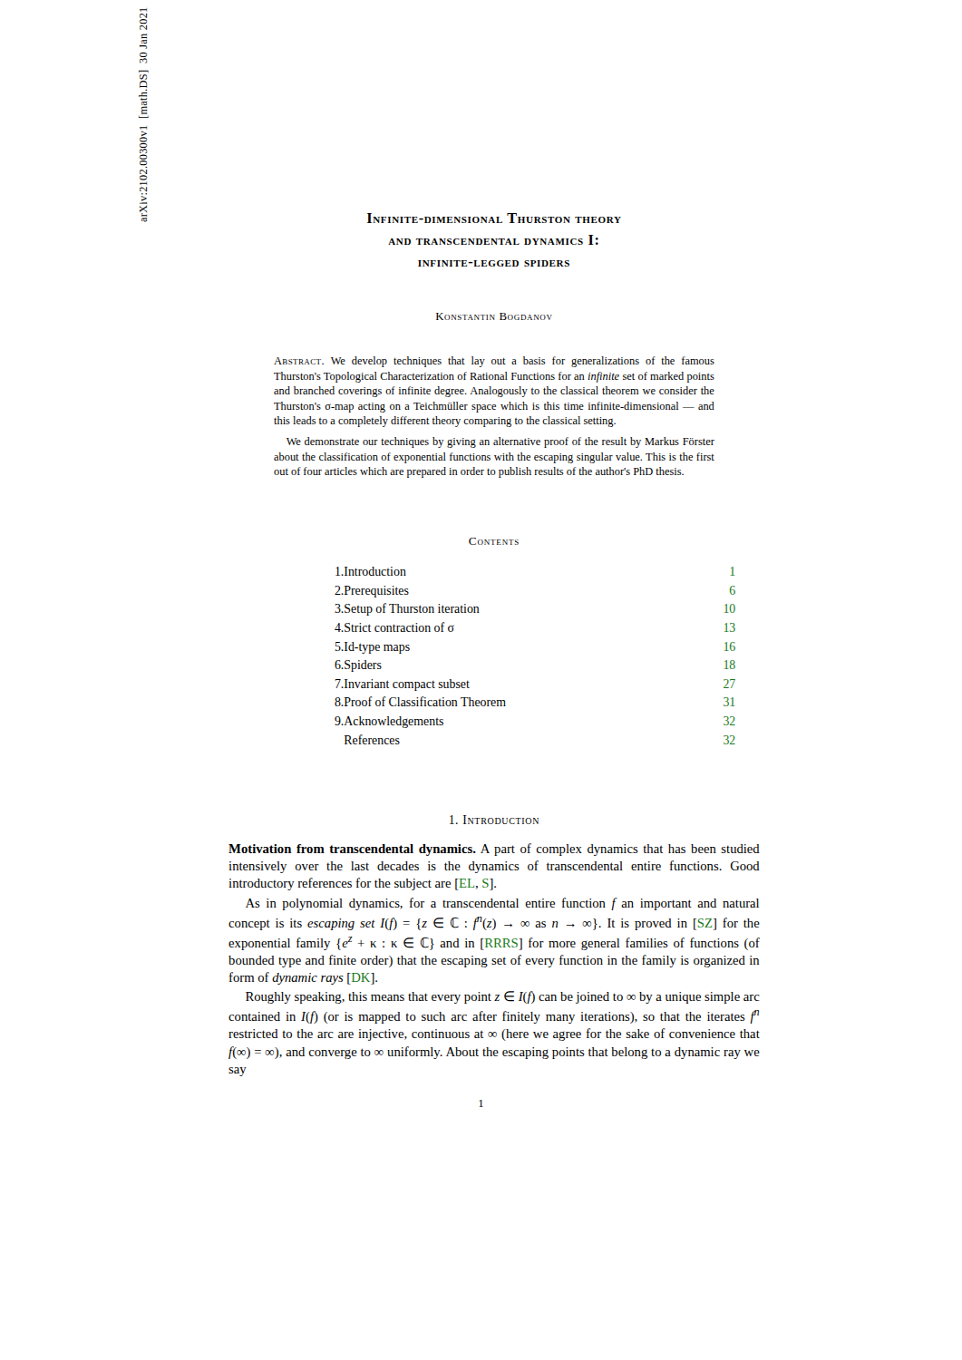arXiv:2102.00300v1 [math.DS] 30 Jan 2021
Infinite-dimensional Thurston theory
and transcendental dynamics I:
infinite-legged spiders
Konstantin Bogdanov
Abstract. We develop techniques that lay out a basis for generalizations of the famous Thurston's Topological Characterization of Rational Functions for an infinite set of marked points and branched coverings of infinite degree. Analogously to the classical theorem we consider the Thurston's σ-map acting on a Teichmüller space which is this time infinite-dimensional — and this leads to a completely different theory comparing to the classical setting.
We demonstrate our techniques by giving an alternative proof of the result by Markus Förster about the classification of exponential functions with the escaping singular value. This is the first out of four articles which are prepared in order to publish results of the author's PhD thesis.
Contents
| 1. | Introduction | 1 |
| 2. | Prerequisites | 6 |
| 3. | Setup of Thurston iteration | 10 |
| 4. | Strict contraction of σ | 13 |
| 5. | Id-type maps | 16 |
| 6. | Spiders | 18 |
| 7. | Invariant compact subset | 27 |
| 8. | Proof of Classification Theorem | 31 |
| 9. | Acknowledgements | 32 |
| | References | 32 |
1. Introduction
Motivation from transcendental dynamics. A part of complex dynamics that has been studied intensively over the last decades is the dynamics of transcendental entire functions. Good introductory references for the subject are [EL, S].
As in polynomial dynamics, for a transcendental entire function f an important and natural concept is its escaping set I(f) = {z ∈ ℂ : fn(z) → ∞ as n → ∞}. It is proved in [SZ] for the exponential family {ez + κ : κ ∈ ℂ} and in [RRRS] for more general families of functions (of bounded type and finite order) that the escaping set of every function in the family is organized in form of dynamic rays [DK].
Roughly speaking, this means that every point z ∈ I(f) can be joined to ∞ by a unique simple arc contained in I(f) (or is mapped to such arc after finitely many iterations), so that the iterates fn restricted to the arc are injective, continuous at ∞ (here we agree for the sake of convenience that f(∞) = ∞), and converge to ∞ uniformly. About the escaping points that belong to a dynamic ray we say
1